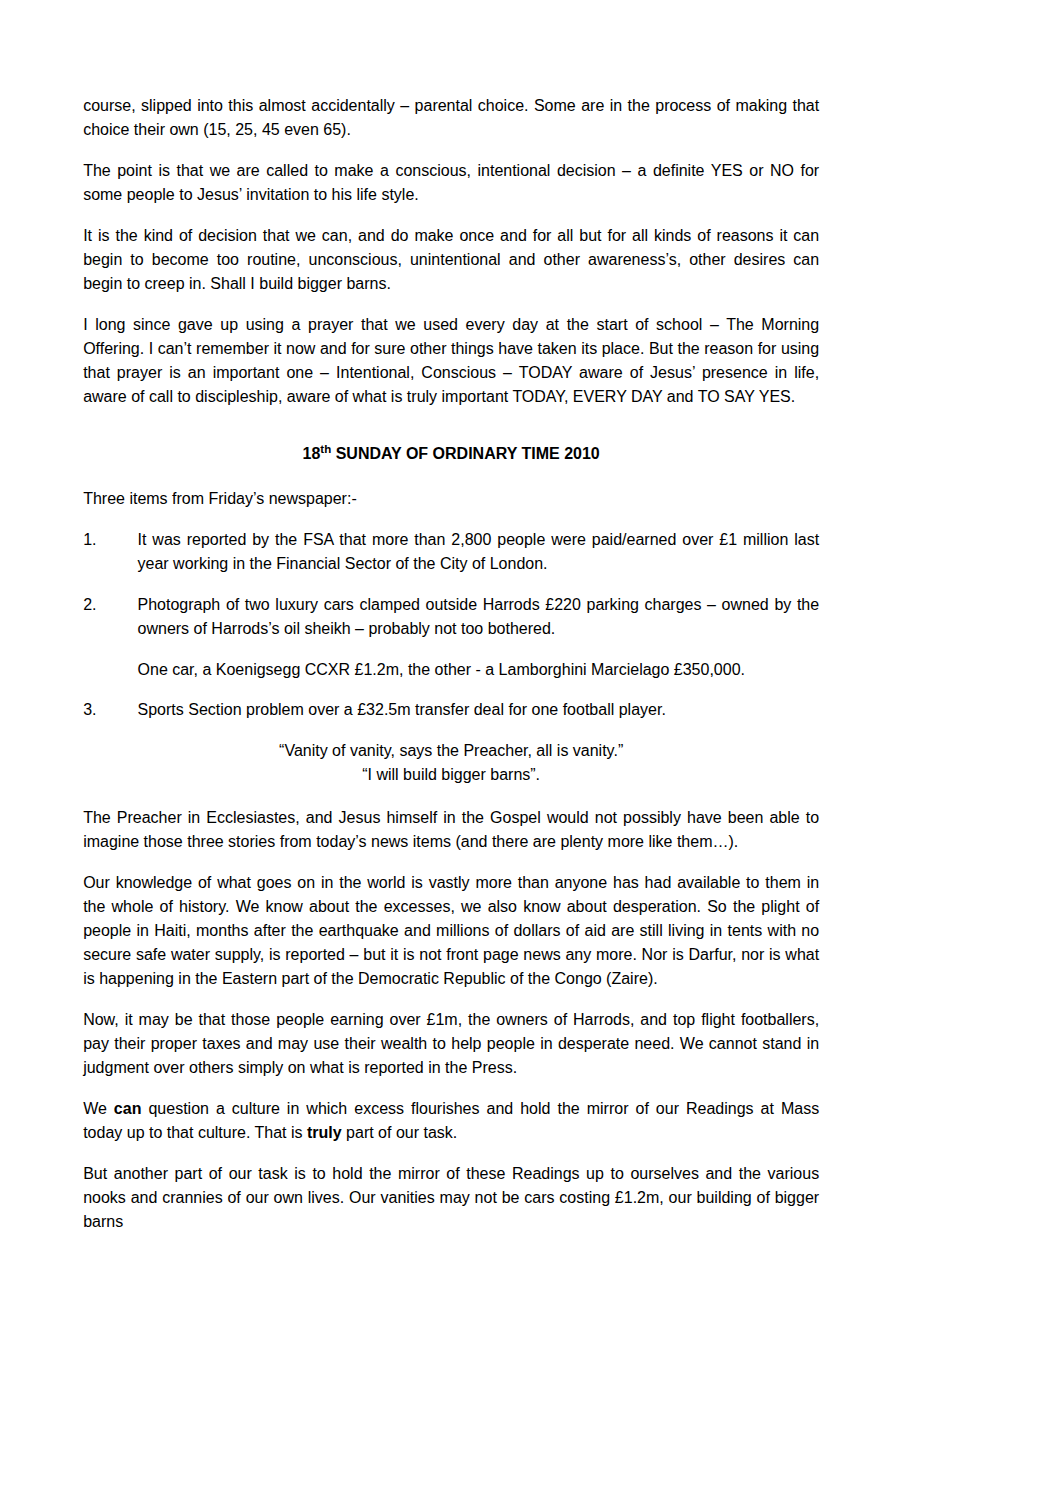course, slipped into this almost accidentally – parental choice. Some are in the process of making that choice their own (15, 25, 45 even 65).
The point is that we are called to make a conscious, intentional decision – a definite YES or NO for some people to Jesus’ invitation to his life style.
It is the kind of decision that we can, and do make once and for all but for all kinds of reasons it can begin to become too routine, unconscious, unintentional and other awareness’s, other desires can begin to creep in. Shall I build bigger barns.
I long since gave up using a prayer that we used every day at the start of school – The Morning Offering. I can’t remember it now and for sure other things have taken its place. But the reason for using that prayer is an important one – Intentional, Conscious – TODAY aware of Jesus’ presence in life, aware of call to discipleship, aware of what is truly important TODAY, EVERY DAY and TO SAY YES.
18th SUNDAY OF ORDINARY TIME 2010
Three items from Friday’s newspaper:-
1. It was reported by the FSA that more than 2,800 people were paid/earned over £1 million last year working in the Financial Sector of the City of London.
2. Photograph of two luxury cars clamped outside Harrods £220 parking charges – owned by the owners of Harrods’s oil sheikh – probably not too bothered.
One car, a Koenigsegg CCXR £1.2m, the other - a Lamborghini Marcielago £350,000.
3. Sports Section problem over a £32.5m transfer deal for one football player.
“Vanity of vanity, says the Preacher, all is vanity.”
“I will build bigger barns”.
The Preacher in Ecclesiastes, and Jesus himself in the Gospel would not possibly have been able to imagine those three stories from today’s news items (and there are plenty more like them…).
Our knowledge of what goes on in the world is vastly more than anyone has had available to them in the whole of history. We know about the excesses, we also know about desperation. So the plight of people in Haiti, months after the earthquake and millions of dollars of aid are still living in tents with no secure safe water supply, is reported – but it is not front page news any more. Nor is Darfur, nor is what is happening in the Eastern part of the Democratic Republic of the Congo (Zaire).
Now, it may be that those people earning over £1m, the owners of Harrods, and top flight footballers, pay their proper taxes and may use their wealth to help people in desperate need. We cannot stand in judgment over others simply on what is reported in the Press.
We can question a culture in which excess flourishes and hold the mirror of our Readings at Mass today up to that culture. That is truly part of our task.
But another part of our task is to hold the mirror of these Readings up to ourselves and the various nooks and crannies of our own lives. Our vanities may not be cars costing £1.2m, our building of bigger barns